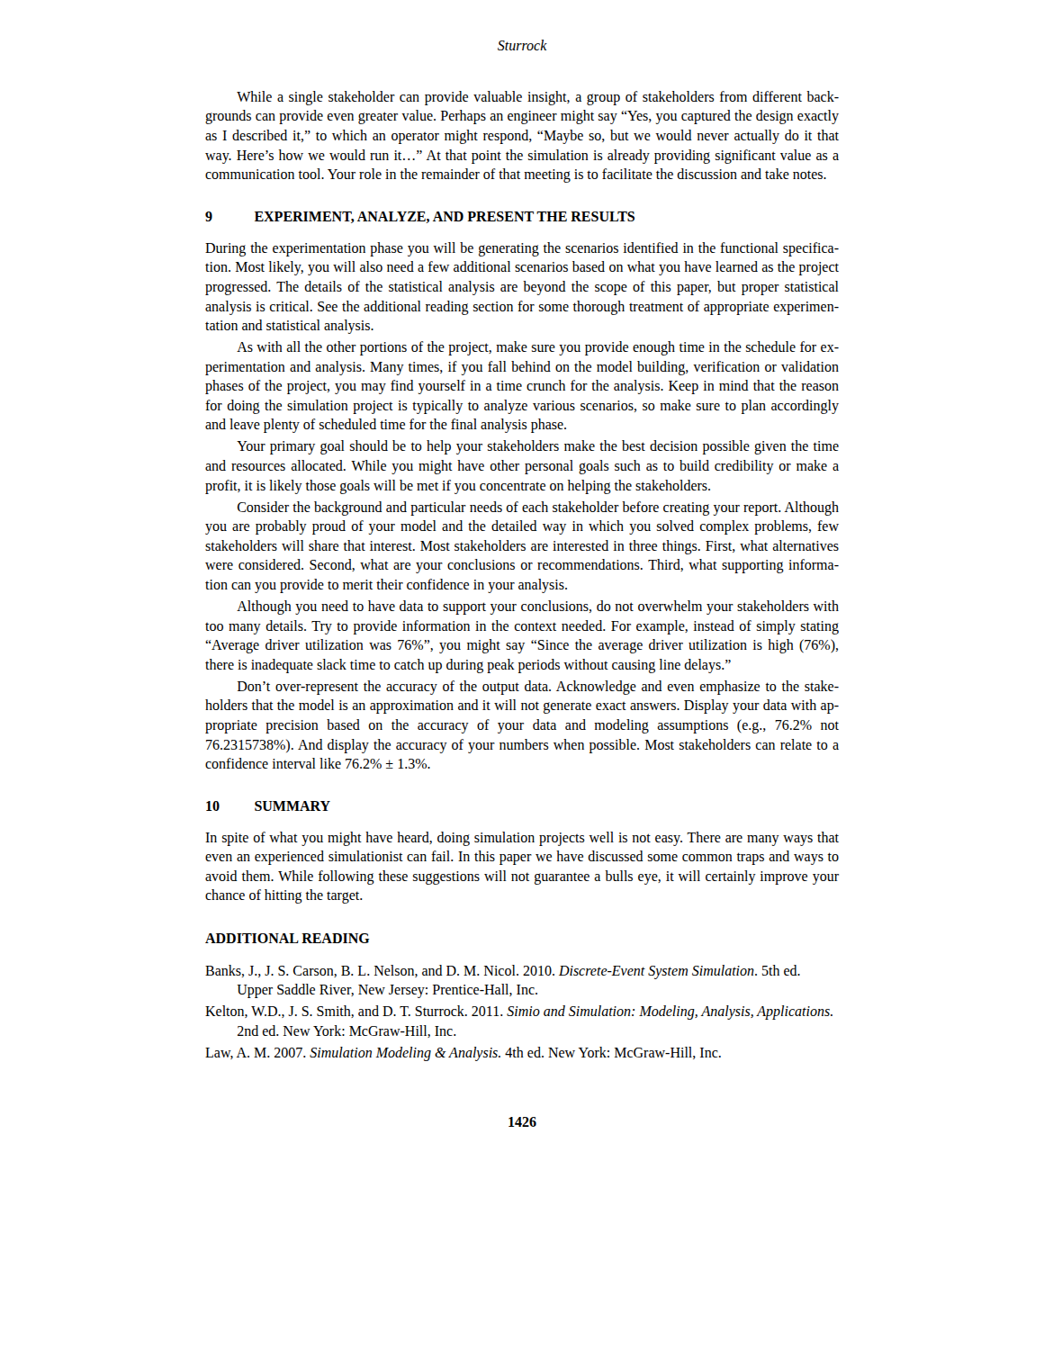Sturrock
While a single stakeholder can provide valuable insight, a group of stakeholders from different backgrounds can provide even greater value. Perhaps an engineer might say “Yes, you captured the design exactly as I described it,” to which an operator might respond, “Maybe so, but we would never actually do it that way. Here’s how we would run it…” At that point the simulation is already providing significant value as a communication tool. Your role in the remainder of that meeting is to facilitate the discussion and take notes.
9 Experiment, Analyze, and Present the Results
During the experimentation phase you will be generating the scenarios identified in the functional specification. Most likely, you will also need a few additional scenarios based on what you have learned as the project progressed. The details of the statistical analysis are beyond the scope of this paper, but proper statistical analysis is critical. See the additional reading section for some thorough treatment of appropriate experimentation and statistical analysis.
As with all the other portions of the project, make sure you provide enough time in the schedule for experimentation and analysis. Many times, if you fall behind on the model building, verification or validation phases of the project, you may find yourself in a time crunch for the analysis. Keep in mind that the reason for doing the simulation project is typically to analyze various scenarios, so make sure to plan accordingly and leave plenty of scheduled time for the final analysis phase.
Your primary goal should be to help your stakeholders make the best decision possible given the time and resources allocated. While you might have other personal goals such as to build credibility or make a profit, it is likely those goals will be met if you concentrate on helping the stakeholders.
Consider the background and particular needs of each stakeholder before creating your report. Although you are probably proud of your model and the detailed way in which you solved complex problems, few stakeholders will share that interest. Most stakeholders are interested in three things. First, what alternatives were considered. Second, what are your conclusions or recommendations. Third, what supporting information can you provide to merit their confidence in your analysis.
Although you need to have data to support your conclusions, do not overwhelm your stakeholders with too many details. Try to provide information in the context needed. For example, instead of simply stating “Average driver utilization was 76%”, you might say “Since the average driver utilization is high (76%), there is inadequate slack time to catch up during peak periods without causing line delays.”
Don’t over-represent the accuracy of the output data. Acknowledge and even emphasize to the stakeholders that the model is an approximation and it will not generate exact answers. Display your data with appropriate precision based on the accuracy of your data and modeling assumptions (e.g., 76.2% not 76.2315738%). And display the accuracy of your numbers when possible. Most stakeholders can relate to a confidence interval like 76.2% ± 1.3%.
10 Summary
In spite of what you might have heard, doing simulation projects well is not easy. There are many ways that even an experienced simulationist can fail. In this paper we have discussed some common traps and ways to avoid them. While following these suggestions will not guarantee a bulls eye, it will certainly improve your chance of hitting the target.
Additional Reading
Banks, J., J. S. Carson, B. L. Nelson, and D. M. Nicol. 2010. Discrete-Event System Simulation. 5th ed. Upper Saddle River, New Jersey: Prentice-Hall, Inc.
Kelton, W.D., J. S. Smith, and D. T. Sturrock. 2011. Simio and Simulation: Modeling, Analysis, Applications. 2nd ed. New York: McGraw-Hill, Inc.
Law, A. M. 2007. Simulation Modeling & Analysis. 4th ed. New York: McGraw-Hill, Inc.
1426